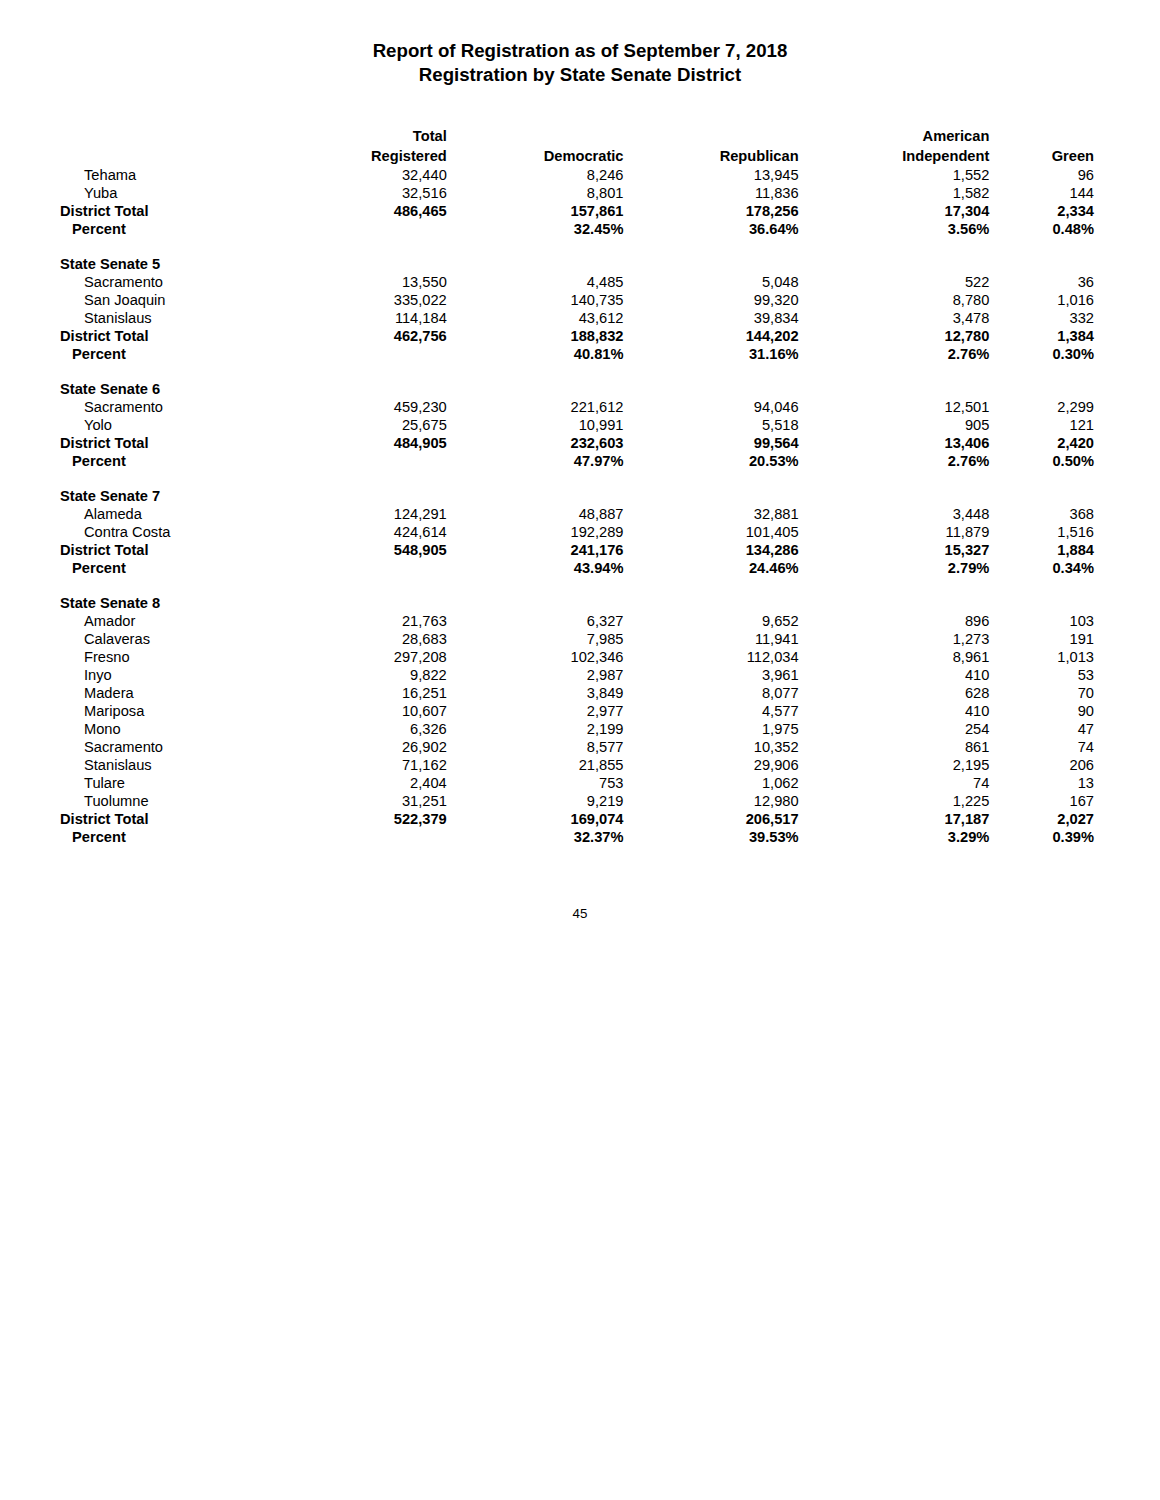Report of Registration as of September 7, 2018
Registration by State Senate District
| | Total | | | American | |
| --- | --- | --- | --- | --- | --- |
| | Registered | Democratic | Republican | Independent | Green |
| Tehama | 32,440 | 8,246 | 13,945 | 1,552 | 96 |
| Yuba | 32,516 | 8,801 | 11,836 | 1,582 | 144 |
| District Total | 486,465 | 157,861 | 178,256 | 17,304 | 2,334 |
| Percent | | 32.45% | 36.64% | 3.56% | 0.48% |
| State Senate 5 |
| Sacramento | 13,550 | 4,485 | 5,048 | 522 | 36 |
| San Joaquin | 335,022 | 140,735 | 99,320 | 8,780 | 1,016 |
| Stanislaus | 114,184 | 43,612 | 39,834 | 3,478 | 332 |
| District Total | 462,756 | 188,832 | 144,202 | 12,780 | 1,384 |
| Percent | | 40.81% | 31.16% | 2.76% | 0.30% |
| State Senate 6 |
| Sacramento | 459,230 | 221,612 | 94,046 | 12,501 | 2,299 |
| Yolo | 25,675 | 10,991 | 5,518 | 905 | 121 |
| District Total | 484,905 | 232,603 | 99,564 | 13,406 | 2,420 |
| Percent | | 47.97% | 20.53% | 2.76% | 0.50% |
| State Senate 7 |
| Alameda | 124,291 | 48,887 | 32,881 | 3,448 | 368 |
| Contra Costa | 424,614 | 192,289 | 101,405 | 11,879 | 1,516 |
| District Total | 548,905 | 241,176 | 134,286 | 15,327 | 1,884 |
| Percent | | 43.94% | 24.46% | 2.79% | 0.34% |
| State Senate 8 |
| Amador | 21,763 | 6,327 | 9,652 | 896 | 103 |
| Calaveras | 28,683 | 7,985 | 11,941 | 1,273 | 191 |
| Fresno | 297,208 | 102,346 | 112,034 | 8,961 | 1,013 |
| Inyo | 9,822 | 2,987 | 3,961 | 410 | 53 |
| Madera | 16,251 | 3,849 | 8,077 | 628 | 70 |
| Mariposa | 10,607 | 2,977 | 4,577 | 410 | 90 |
| Mono | 6,326 | 2,199 | 1,975 | 254 | 47 |
| Sacramento | 26,902 | 8,577 | 10,352 | 861 | 74 |
| Stanislaus | 71,162 | 21,855 | 29,906 | 2,195 | 206 |
| Tulare | 2,404 | 753 | 1,062 | 74 | 13 |
| Tuolumne | 31,251 | 9,219 | 12,980 | 1,225 | 167 |
| District Total | 522,379 | 169,074 | 206,517 | 17,187 | 2,027 |
| Percent | | 32.37% | 39.53% | 3.29% | 0.39% |
45